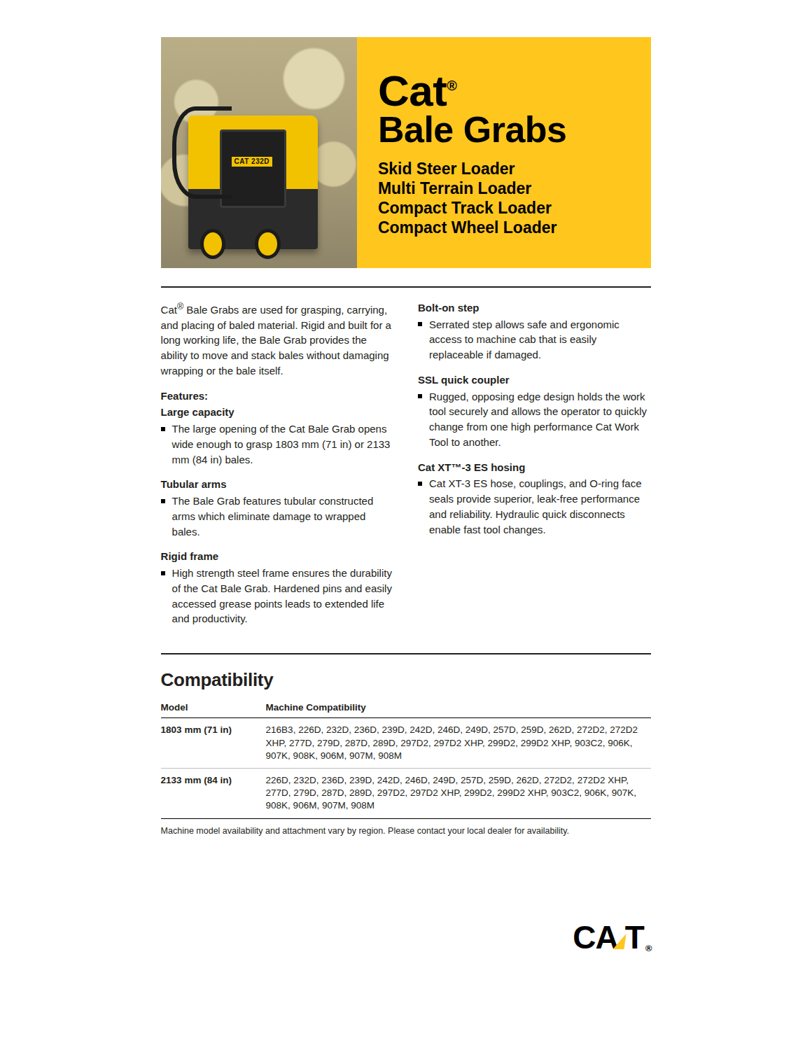CAT 232D
Cat® Bale Grabs
Skid Steer Loader
Multi Terrain Loader
Compact Track Loader
Compact Wheel Loader
Cat® Bale Grabs are used for grasping, carrying, and placing of baled material. Rigid and built for a long working life, the Bale Grab provides the ability to move and stack bales without damaging wrapping or the bale itself.
Features:
Large capacity
The large opening of the Cat Bale Grab opens wide enough to grasp 1803 mm (71 in) or 2133 mm (84 in) bales.
Tubular arms
The Bale Grab features tubular constructed arms which eliminate damage to wrapped bales.
Rigid frame
High strength steel frame ensures the durability of the Cat Bale Grab. Hardened pins and easily accessed grease points leads to extended life and productivity.
Bolt-on step
Serrated step allows safe and ergonomic access to machine cab that is easily replaceable if damaged.
SSL quick coupler
Rugged, opposing edge design holds the work tool securely and allows the operator to quickly change from one high performance Cat Work Tool to another.
Cat XT™-3 ES hosing
Cat XT-3 ES hose, couplings, and O-ring face seals provide superior, leak-free performance and reliability. Hydraulic quick disconnects enable fast tool changes.
Compatibility
| Model | Machine Compatibility |
| --- | --- |
| 1803 mm (71 in) | 216B3, 226D, 232D, 236D, 239D, 242D, 246D, 249D, 257D, 259D, 262D, 272D2, 272D2 XHP, 277D, 279D, 287D, 289D, 297D2, 297D2 XHP, 299D2, 299D2 XHP, 903C2, 906K, 907K, 908K, 906M, 907M, 908M |
| 2133 mm (84 in) | 226D, 232D, 236D, 239D, 242D, 246D, 249D, 257D, 259D, 262D, 272D2, 272D2 XHP, 277D, 279D, 287D, 289D, 297D2, 297D2 XHP, 299D2, 299D2 XHP, 903C2, 906K, 907K, 908K, 906M, 907M, 908M |
Machine model availability and attachment vary by region. Please contact your local dealer for availability.
CA T®